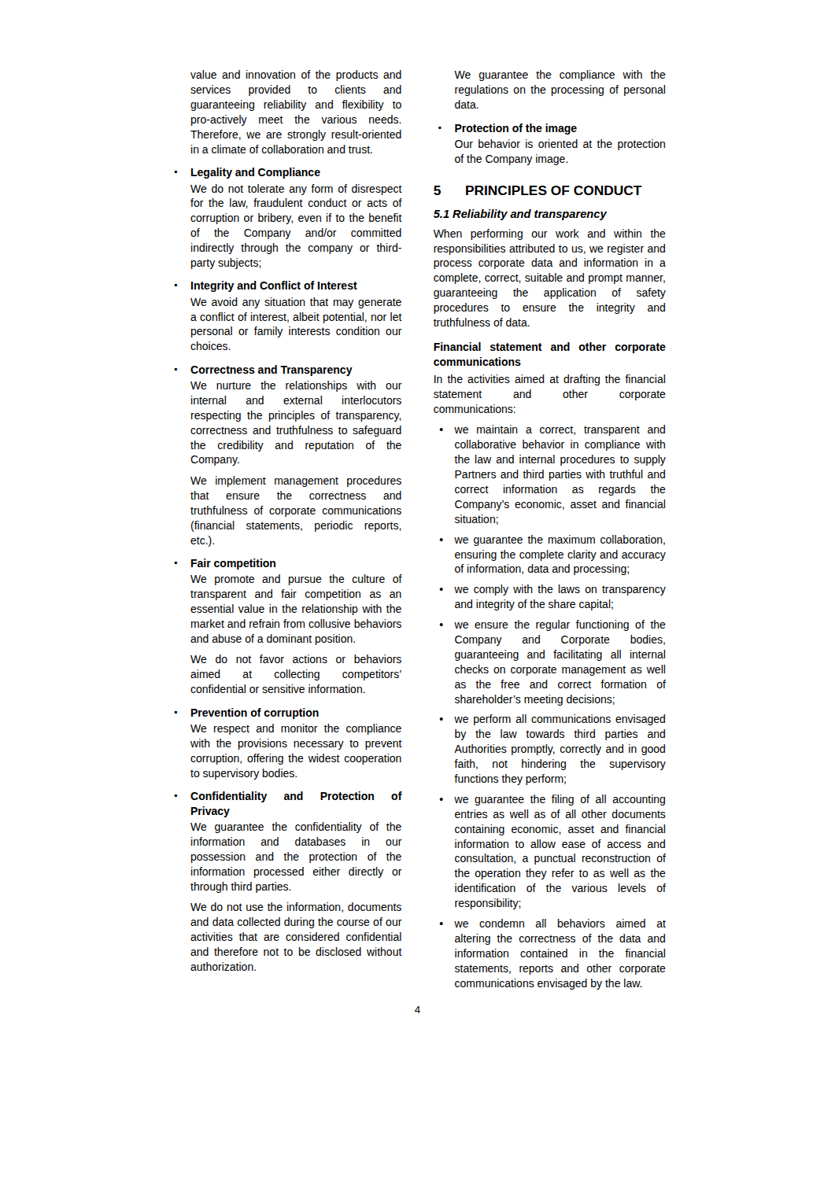value and innovation of the products and services provided to clients and guaranteeing reliability and flexibility to pro-actively meet the various needs. Therefore, we are strongly result-oriented in a climate of collaboration and trust.
Legality and Compliance
We do not tolerate any form of disrespect for the law, fraudulent conduct or acts of corruption or bribery, even if to the benefit of the Company and/or committed indirectly through the company or third-party subjects;
Integrity and Conflict of Interest
We avoid any situation that may generate a conflict of interest, albeit potential, nor let personal or family interests condition our choices.
Correctness and Transparency
We nurture the relationships with our internal and external interlocutors respecting the principles of transparency, correctness and truthfulness to safeguard the credibility and reputation of the Company.
We implement management procedures that ensure the correctness and truthfulness of corporate communications (financial statements, periodic reports, etc.).
Fair competition
We promote and pursue the culture of transparent and fair competition as an essential value in the relationship with the market and refrain from collusive behaviors and abuse of a dominant position.
We do not favor actions or behaviors aimed at collecting competitors’ confidential or sensitive information.
Prevention of corruption
We respect and monitor the compliance with the provisions necessary to prevent corruption, offering the widest cooperation to supervisory bodies.
Confidentiality and Protection of Privacy
We guarantee the confidentiality of the information and databases in our possession and the protection of the information processed either directly or through third parties.
We do not use the information, documents and data collected during the course of our activities that are considered confidential and therefore not to be disclosed without authorization.
We guarantee the compliance with the regulations on the processing of personal data.
Protection of the image
Our behavior is oriented at the protection of the Company image.
5 PRINCIPLES OF CONDUCT
5.1 Reliability and transparency
When performing our work and within the responsibilities attributed to us, we register and process corporate data and information in a complete, correct, suitable and prompt manner, guaranteeing the application of safety procedures to ensure the integrity and truthfulness of data.
Financial statement and other corporate communications
In the activities aimed at drafting the financial statement and other corporate communications:
we maintain a correct, transparent and collaborative behavior in compliance with the law and internal procedures to supply Partners and third parties with truthful and correct information as regards the Company’s economic, asset and financial situation;
we guarantee the maximum collaboration, ensuring the complete clarity and accuracy of information, data and processing;
we comply with the laws on transparency and integrity of the share capital;
we ensure the regular functioning of the Company and Corporate bodies, guaranteeing and facilitating all internal checks on corporate management as well as the free and correct formation of shareholder’s meeting decisions;
we perform all communications envisaged by the law towards third parties and Authorities promptly, correctly and in good faith, not hindering the supervisory functions they perform;
we guarantee the filing of all accounting entries as well as of all other documents containing economic, asset and financial information to allow ease of access and consultation, a punctual reconstruction of the operation they refer to as well as the identification of the various levels of responsibility;
we condemn all behaviors aimed at altering the correctness of the data and information contained in the financial statements, reports and other corporate communications envisaged by the law.
4